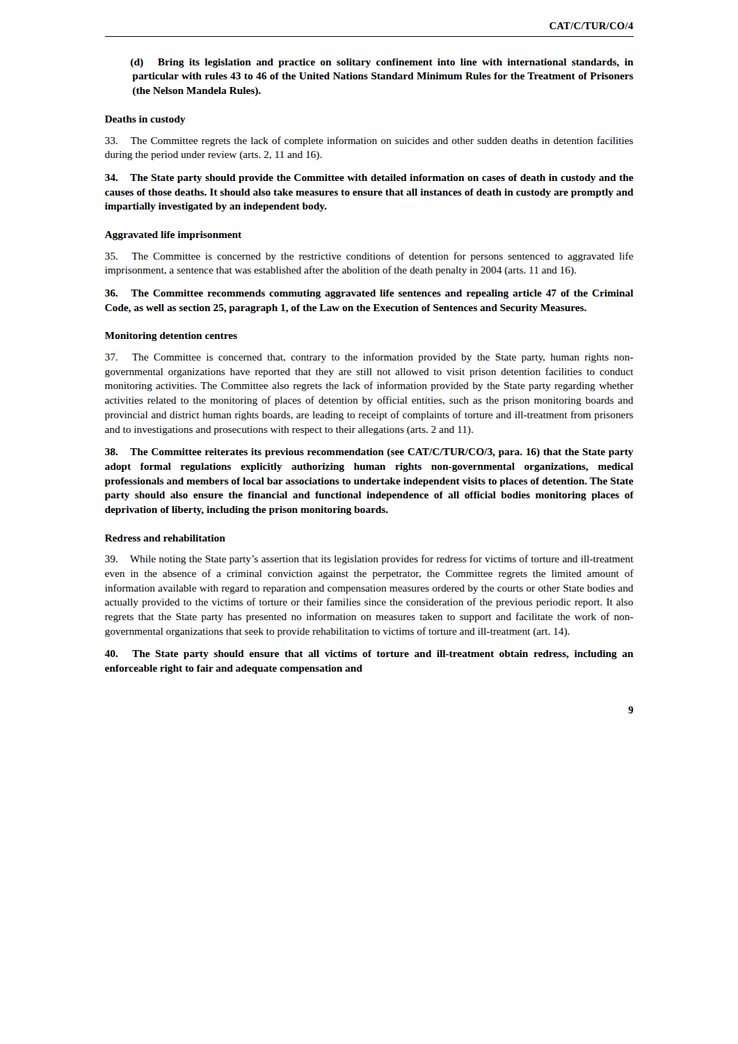CAT/C/TUR/CO/4
(d) Bring its legislation and practice on solitary confinement into line with international standards, in particular with rules 43 to 46 of the United Nations Standard Minimum Rules for the Treatment of Prisoners (the Nelson Mandela Rules).
Deaths in custody
33. The Committee regrets the lack of complete information on suicides and other sudden deaths in detention facilities during the period under review (arts. 2, 11 and 16).
34. The State party should provide the Committee with detailed information on cases of death in custody and the causes of those deaths. It should also take measures to ensure that all instances of death in custody are promptly and impartially investigated by an independent body.
Aggravated life imprisonment
35. The Committee is concerned by the restrictive conditions of detention for persons sentenced to aggravated life imprisonment, a sentence that was established after the abolition of the death penalty in 2004 (arts. 11 and 16).
36. The Committee recommends commuting aggravated life sentences and repealing article 47 of the Criminal Code, as well as section 25, paragraph 1, of the Law on the Execution of Sentences and Security Measures.
Monitoring detention centres
37. The Committee is concerned that, contrary to the information provided by the State party, human rights non-governmental organizations have reported that they are still not allowed to visit prison detention facilities to conduct monitoring activities. The Committee also regrets the lack of information provided by the State party regarding whether activities related to the monitoring of places of detention by official entities, such as the prison monitoring boards and provincial and district human rights boards, are leading to receipt of complaints of torture and ill-treatment from prisoners and to investigations and prosecutions with respect to their allegations (arts. 2 and 11).
38. The Committee reiterates its previous recommendation (see CAT/C/TUR/CO/3, para. 16) that the State party adopt formal regulations explicitly authorizing human rights non-governmental organizations, medical professionals and members of local bar associations to undertake independent visits to places of detention. The State party should also ensure the financial and functional independence of all official bodies monitoring places of deprivation of liberty, including the prison monitoring boards.
Redress and rehabilitation
39. While noting the State party’s assertion that its legislation provides for redress for victims of torture and ill-treatment even in the absence of a criminal conviction against the perpetrator, the Committee regrets the limited amount of information available with regard to reparation and compensation measures ordered by the courts or other State bodies and actually provided to the victims of torture or their families since the consideration of the previous periodic report. It also regrets that the State party has presented no information on measures taken to support and facilitate the work of non-governmental organizations that seek to provide rehabilitation to victims of torture and ill-treatment (art. 14).
40. The State party should ensure that all victims of torture and ill-treatment obtain redress, including an enforceable right to fair and adequate compensation and
9